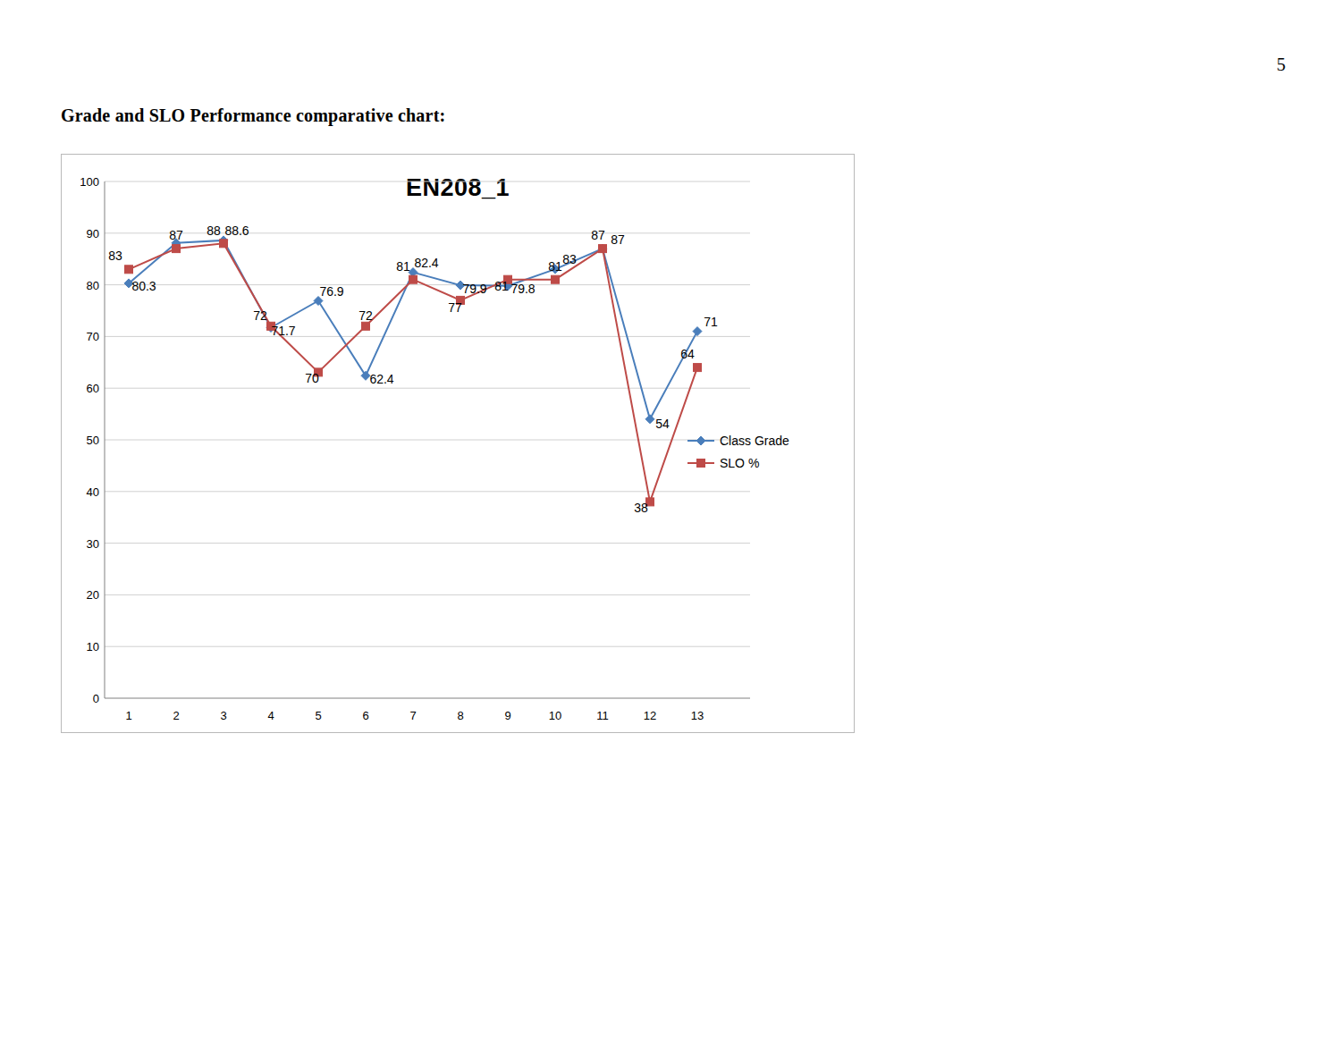5
Grade and SLO Performance comparative chart:
EN208_1
100 90 80 70 60 50 40 30 20 10 0 1 2 3 4 5 6 7 8 9 10 11 12 13 83 87 88 72 70 72 81 77 81 81 87 38 64 80.3 88.6 71.7 76.9 62.4 82.4 79.9 79.8 83 87 54 71 Class Grade SLO %